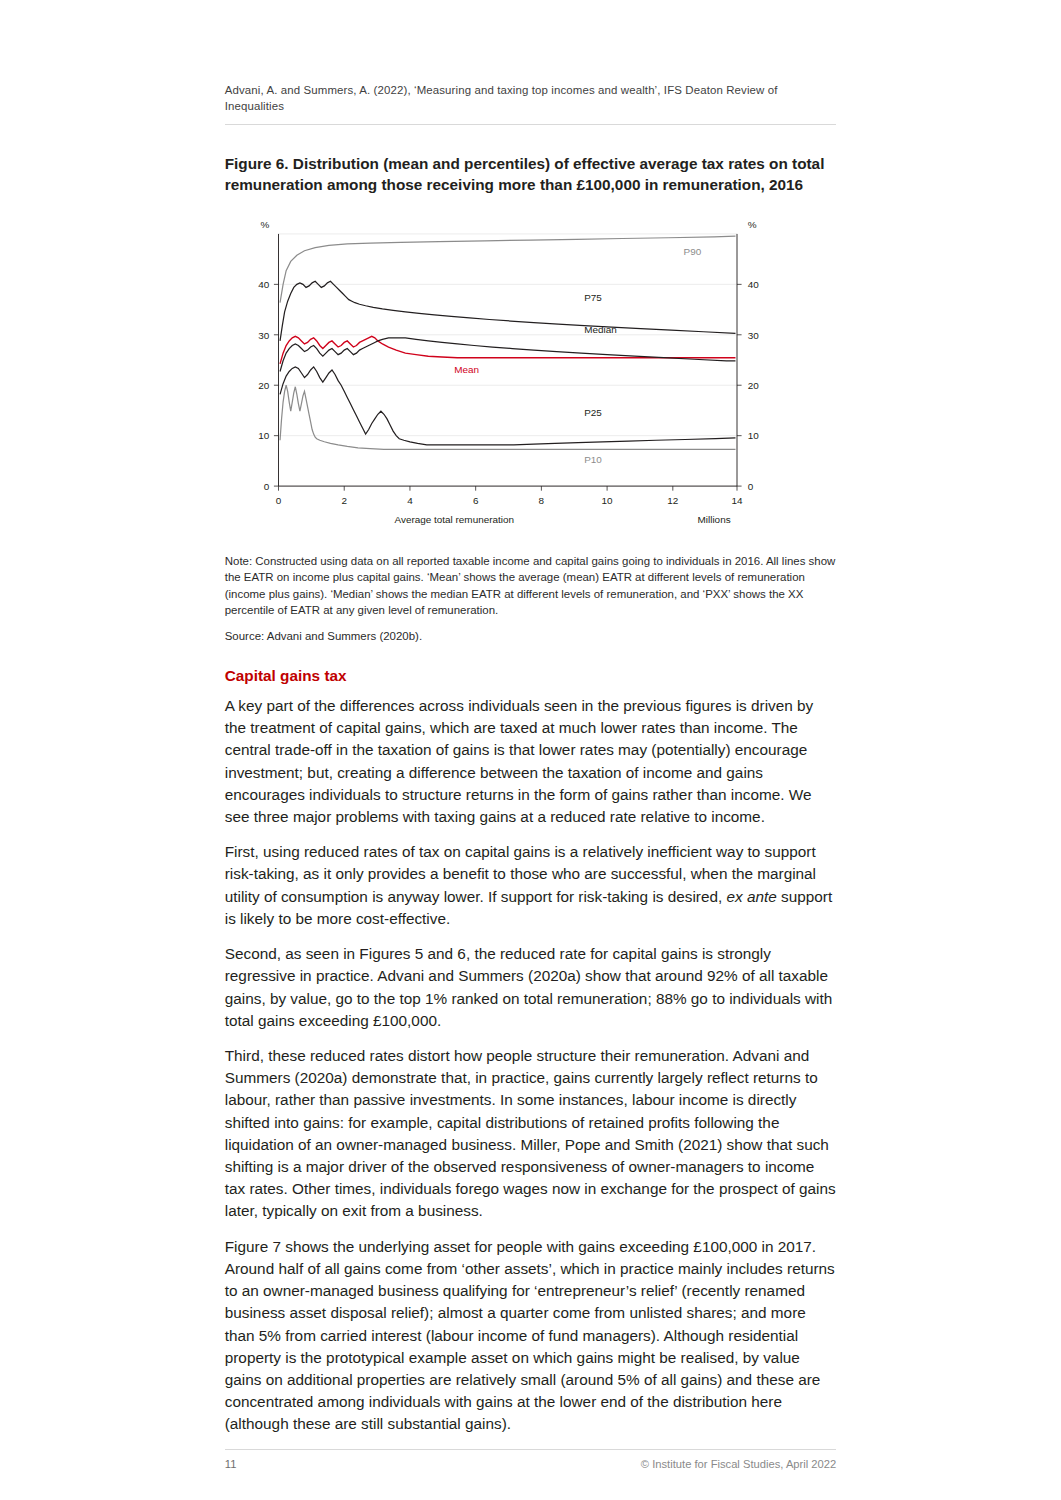Advani, A. and Summers, A. (2022), ‘Measuring and taxing top incomes and wealth’, IFS Deaton Review of Inequalities
Figure 6. Distribution (mean and percentiles) of effective average tax rates on total remuneration among those receiving more than £100,000 in remuneration, 2016
0 10 20 30 40 0 10 20 30 40 % % 0 2 4 6 8 10 12 14 Average total remuneration Millions P90 P75 Median Mean P25 P10
Note: Constructed using data on all reported taxable income and capital gains going to individuals in 2016. All lines show the EATR on income plus capital gains. ‘Mean’ shows the average (mean) EATR at different levels of remuneration (income plus gains). ‘Median’ shows the median EATR at different levels of remuneration, and ‘PXX’ shows the XX percentile of EATR at any given level of remuneration.
Source: Advani and Summers (2020b).
Capital gains tax
A key part of the differences across individuals seen in the previous figures is driven by the treatment of capital gains, which are taxed at much lower rates than income. The central trade-off in the taxation of gains is that lower rates may (potentially) encourage investment; but, creating a difference between the taxation of income and gains encourages individuals to structure returns in the form of gains rather than income. We see three major problems with taxing gains at a reduced rate relative to income.
First, using reduced rates of tax on capital gains is a relatively inefficient way to support risk-taking, as it only provides a benefit to those who are successful, when the marginal utility of consumption is anyway lower. If support for risk-taking is desired, ex ante support is likely to be more cost-effective.
Second, as seen in Figures 5 and 6, the reduced rate for capital gains is strongly regressive in practice. Advani and Summers (2020a) show that around 92% of all taxable gains, by value, go to the top 1% ranked on total remuneration; 88% go to individuals with total gains exceeding £100,000.
Third, these reduced rates distort how people structure their remuneration. Advani and Summers (2020a) demonstrate that, in practice, gains currently largely reflect returns to labour, rather than passive investments. In some instances, labour income is directly shifted into gains: for example, capital distributions of retained profits following the liquidation of an owner-managed business. Miller, Pope and Smith (2021) show that such shifting is a major driver of the observed responsiveness of owner-managers to income tax rates. Other times, individuals forego wages now in exchange for the prospect of gains later, typically on exit from a business.
Figure 7 shows the underlying asset for people with gains exceeding £100,000 in 2017. Around half of all gains come from ‘other assets’, which in practice mainly includes returns to an owner-managed business qualifying for ‘entrepreneur’s relief’ (recently renamed business asset disposal relief); almost a quarter come from unlisted shares; and more than 5% from carried interest (labour income of fund managers). Although residential property is the prototypical example asset on which gains might be realised, by value gains on additional properties are relatively small (around 5% of all gains) and these are concentrated among individuals with gains at the lower end of the distribution here (although these are still substantial gains).
11 © Institute for Fiscal Studies, April 2022